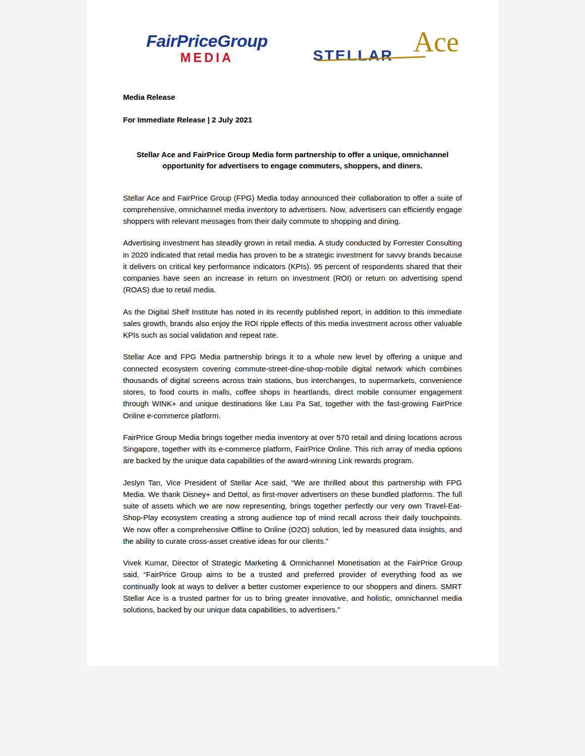FairPriceGroup
MEDIA
STELLAR Ace
Media Release
For Immediate Release | 2 July 2021
Stellar Ace and FairPrice Group Media form partnership to offer a unique, omnichannel opportunity for advertisers to engage commuters, shoppers, and diners.
Stellar Ace and FairPrice Group (FPG) Media today announced their collaboration to offer a suite of comprehensive, omnichannel media inventory to advertisers. Now, advertisers can efficiently engage shoppers with relevant messages from their daily commute to shopping and dining.
Advertising investment has steadily grown in retail media. A study conducted by Forrester Consulting in 2020 indicated that retail media has proven to be a strategic investment for savvy brands because it delivers on critical key performance indicators (KPIs). 95 percent of respondents shared that their companies have seen an increase in return on investment (ROI) or return on advertising spend (ROAS) due to retail media.
As the Digital Shelf Institute has noted in its recently published report, in addition to this immediate sales growth, brands also enjoy the ROI ripple effects of this media investment across other valuable KPIs such as social validation and repeat rate.
Stellar Ace and FPG Media partnership brings it to a whole new level by offering a unique and connected ecosystem covering commute-street-dine-shop-mobile digital network which combines thousands of digital screens across train stations, bus interchanges, to supermarkets, convenience stores, to food courts in malls, coffee shops in heartlands, direct mobile consumer engagement through WINK+ and unique destinations like Lau Pa Sat, together with the fast-growing FairPrice Online e-commerce platform.
FairPrice Group Media brings together media inventory at over 570 retail and dining locations across Singapore, together with its e-commerce platform, FairPrice Online. This rich array of media options are backed by the unique data capabilities of the award-winning Link rewards program.
Jeslyn Tan, Vice President of Stellar Ace said, “We are thrilled about this partnership with FPG Media. We thank Disney+ and Dettol, as first-mover advertisers on these bundled platforms. The full suite of assets which we are now representing, brings together perfectly our very own Travel-Eat-Shop-Play ecosystem creating a strong audience top of mind recall across their daily touchpoints. We now offer a comprehensive Offline to Online (O2O) solution, led by measured data insights, and the ability to curate cross-asset creative ideas for our clients.”
Vivek Kumar, Director of Strategic Marketing & Omnichannel Monetisation at the FairPrice Group said, “FairPrice Group aims to be a trusted and preferred provider of everything food as we continually look at ways to deliver a better customer experience to our shoppers and diners. SMRT Stellar Ace is a trusted partner for us to bring greater innovative, and holistic, omnichannel media solutions, backed by our unique data capabilities, to advertisers.”